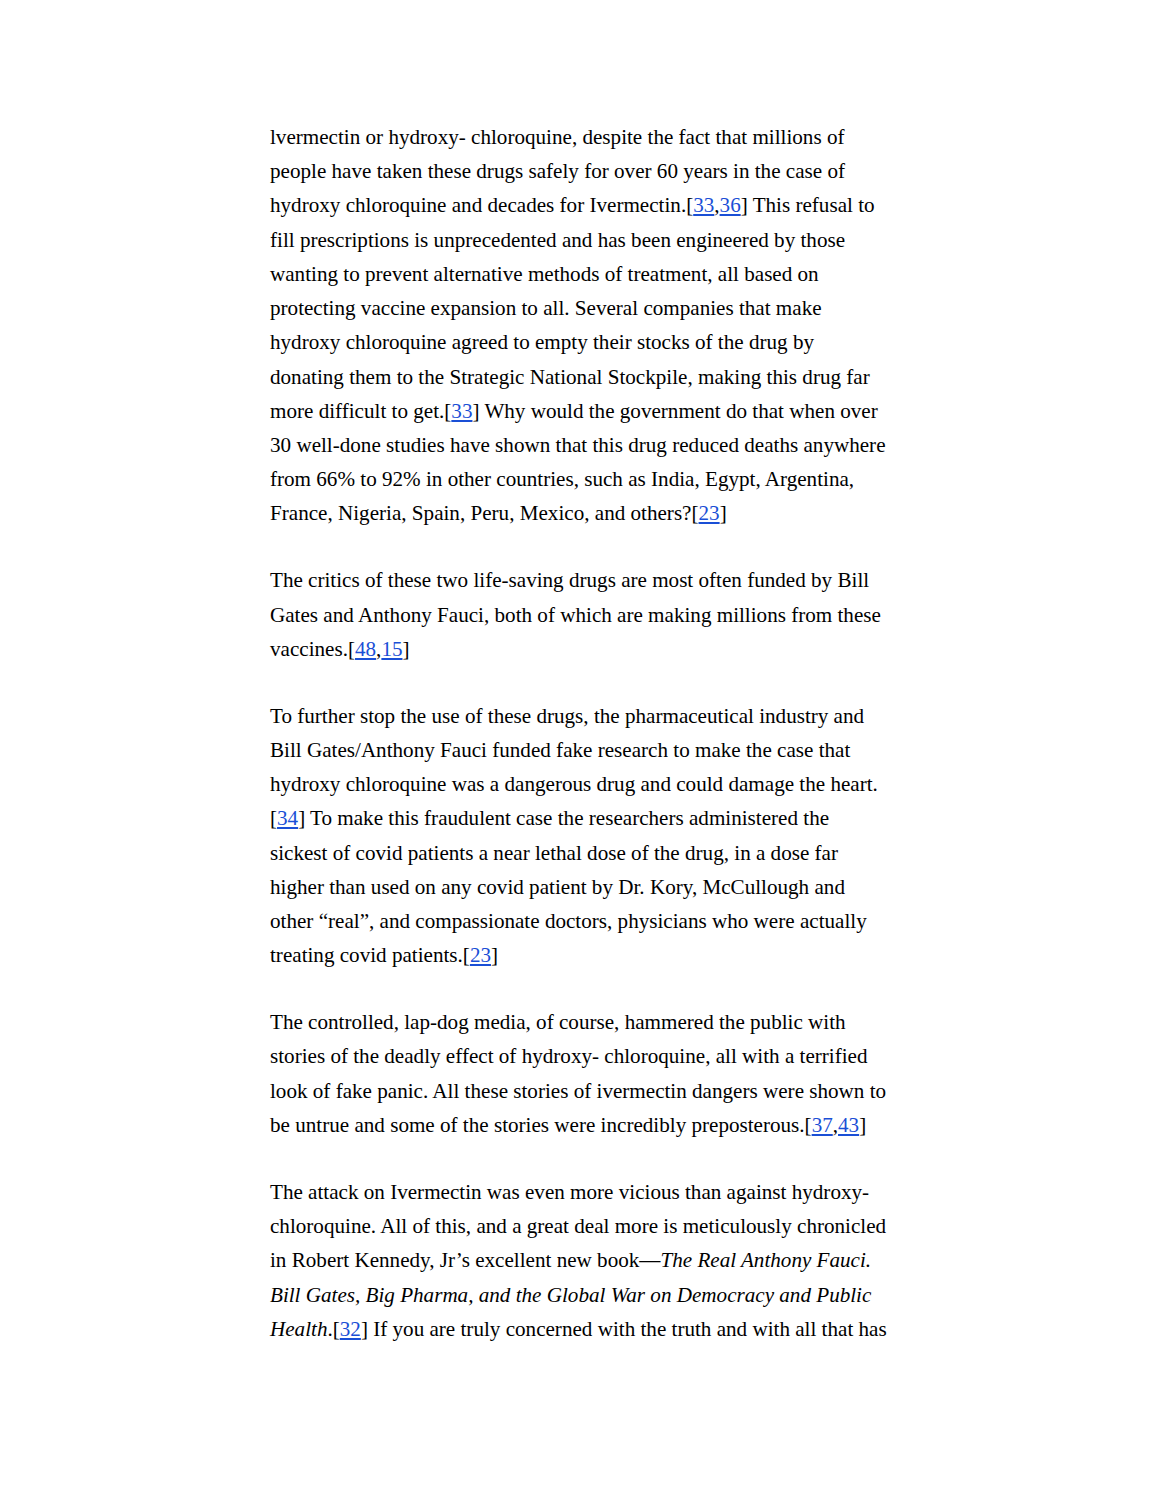lvermectin or hydroxy- chloroquine, despite the fact that millions of people have taken these drugs safely for over 60 years in the case of hydroxy chloroquine and decades for Ivermectin.[33,36] This refusal to fill prescriptions is unprecedented and has been engineered by those wanting to prevent alternative methods of treatment, all based on protecting vaccine expansion to all. Several companies that make hydroxy chloroquine agreed to empty their stocks of the drug by donating them to the Strategic National Stockpile, making this drug far more difficult to get.[33] Why would the government do that when over 30 well-done studies have shown that this drug reduced deaths anywhere from 66% to 92% in other countries, such as India, Egypt, Argentina, France, Nigeria, Spain, Peru, Mexico, and others?[23]
The critics of these two life-saving drugs are most often funded by Bill Gates and Anthony Fauci, both of which are making millions from these vaccines.[48,15]
To further stop the use of these drugs, the pharmaceutical industry and Bill Gates/Anthony Fauci funded fake research to make the case that hydroxy chloroquine was a dangerous drug and could damage the heart.[34] To make this fraudulent case the researchers administered the sickest of covid patients a near lethal dose of the drug, in a dose far higher than used on any covid patient by Dr. Kory, McCullough and other “real”, and compassionate doctors, physicians who were actually treating covid patients.[23]
The controlled, lap-dog media, of course, hammered the public with stories of the deadly effect of hydroxy- chloroquine, all with a terrified look of fake panic. All these stories of ivermectin dangers were shown to be untrue and some of the stories were incredibly preposterous.[37,43]
The attack on Ivermectin was even more vicious than against hydroxy-chloroquine. All of this, and a great deal more is meticulously chronicled in Robert Kennedy, Jr’s excellent new book—The Real Anthony Fauci. Bill Gates, Big Pharma, and the Global War on Democracy and Public Health.[32] If you are truly concerned with the truth and with all that has